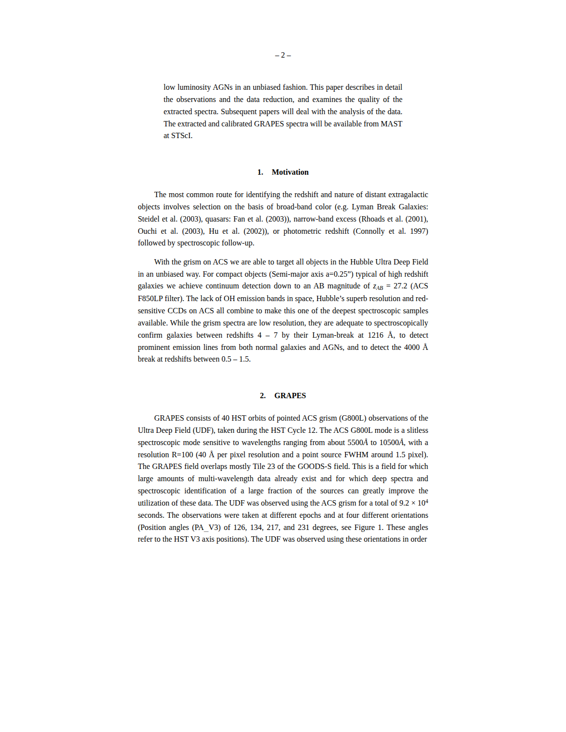– 2 –
low luminosity AGNs in an unbiased fashion. This paper describes in detail the observations and the data reduction, and examines the quality of the extracted spectra. Subsequent papers will deal with the analysis of the data. The extracted and calibrated GRAPES spectra will be available from MAST at STScI.
1. Motivation
The most common route for identifying the redshift and nature of distant extragalactic objects involves selection on the basis of broad-band color (e.g. Lyman Break Galaxies: Steidel et al. (2003), quasars: Fan et al. (2003)), narrow-band excess (Rhoads et al. (2001), Ouchi et al. (2003), Hu et al. (2002)), or photometric redshift (Connolly et al. 1997) followed by spectroscopic follow-up.
With the grism on ACS we are able to target all objects in the Hubble Ultra Deep Field in an unbiased way. For compact objects (Semi-major axis a=0.25”) typical of high redshift galaxies we achieve continuum detection down to an AB magnitude of zAB = 27.2 (ACS F850LP filter). The lack of OH emission bands in space, Hubble’s superb resolution and red-sensitive CCDs on ACS all combine to make this one of the deepest spectroscopic samples available. While the grism spectra are low resolution, they are adequate to spectroscopically confirm galaxies between redshifts 4 – 7 by their Lyman-break at 1216 Å, to detect prominent emission lines from both normal galaxies and AGNs, and to detect the 4000 Å break at redshifts between 0.5 – 1.5.
2. GRAPES
GRAPES consists of 40 HST orbits of pointed ACS grism (G800L) observations of the Ultra Deep Field (UDF), taken during the HST Cycle 12. The ACS G800L mode is a slitless spectroscopic mode sensitive to wavelengths ranging from about 5500Å to 10500Å, with a resolution R=100 (40 Å per pixel resolution and a point source FWHM around 1.5 pixel). The GRAPES field overlaps mostly Tile 23 of the GOODS-S field. This is a field for which large amounts of multi-wavelength data already exist and for which deep spectra and spectroscopic identification of a large fraction of the sources can greatly improve the utilization of these data. The UDF was observed using the ACS grism for a total of 9.2 × 104 seconds. The observations were taken at different epochs and at four different orientations (Position angles (PA_V3) of 126, 134, 217, and 231 degrees, see Figure 1. These angles refer to the HST V3 axis positions). The UDF was observed using these orientations in order